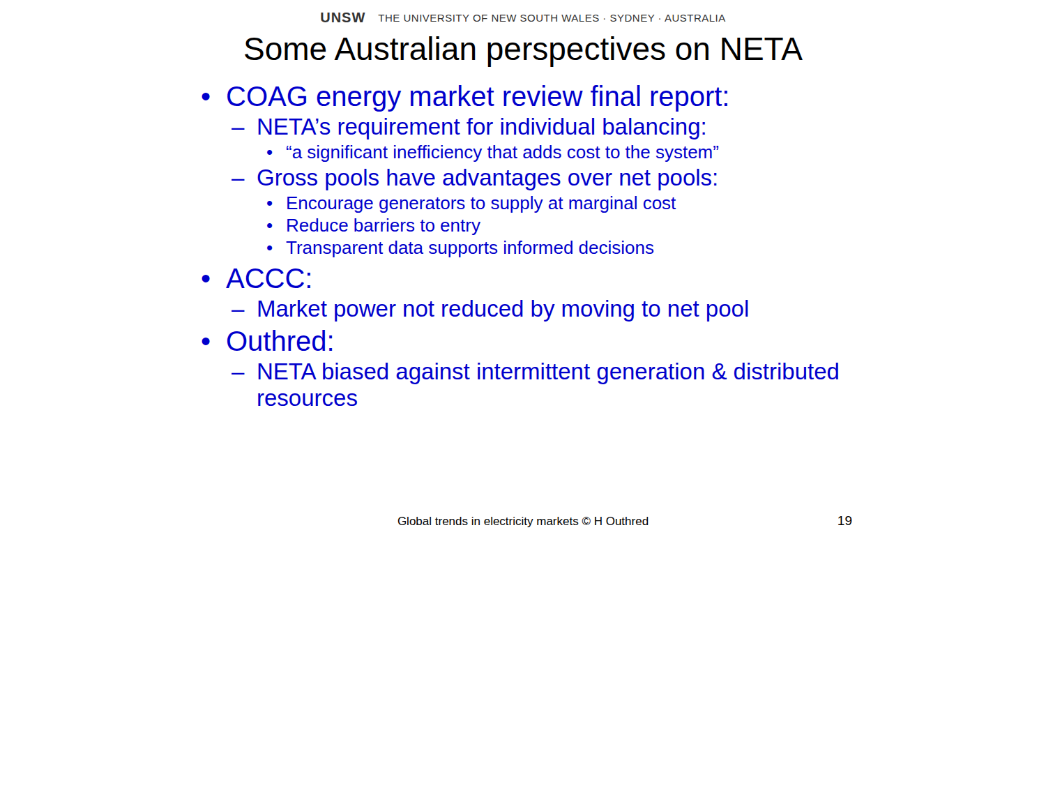UNSW THE UNIVERSITY OF NEW SOUTH WALES · SYDNEY · AUSTRALIA
Some Australian perspectives on NETA
COAG energy market review final report:
NETA’s requirement for individual balancing:
“a significant inefficiency that adds cost to the system”
Gross pools have advantages over net pools:
Encourage generators to supply at marginal cost
Reduce barriers to entry
Transparent data supports informed decisions
ACCC:
Market power not reduced by moving to net pool
Outhred:
NETA biased against intermittent generation & distributed resources
Global trends in electricity markets © H Outhred
19